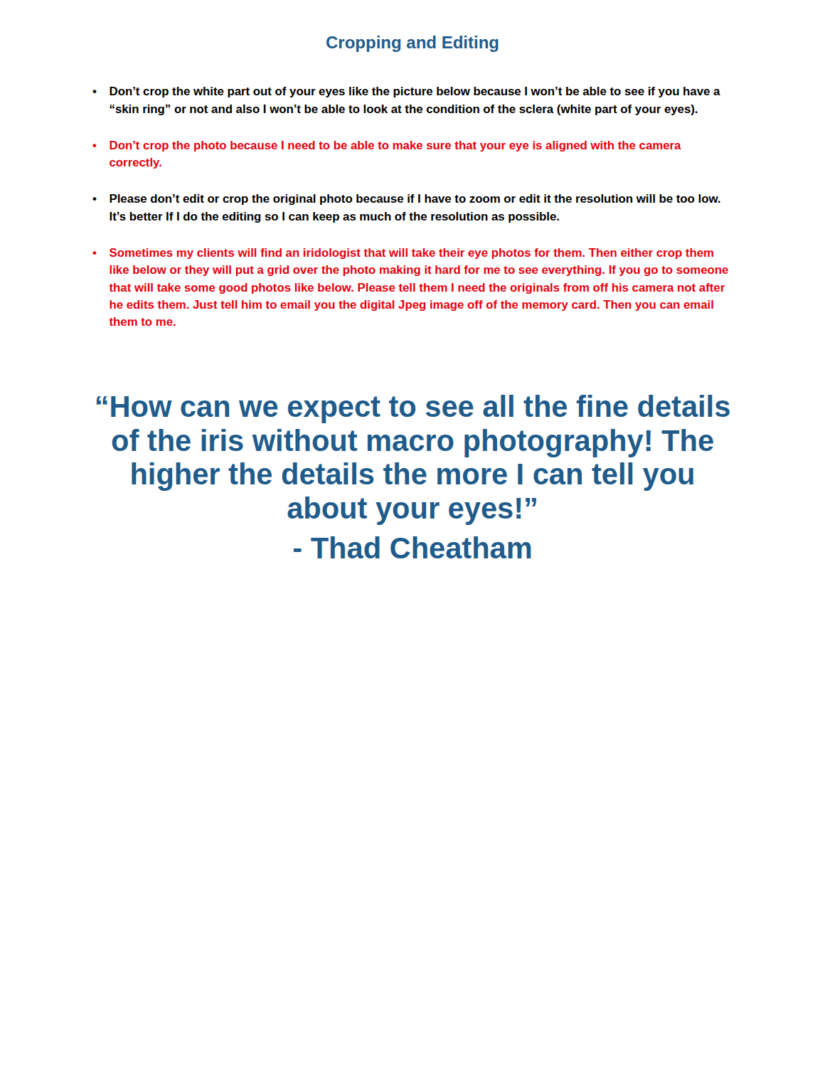Cropping and Editing
Don’t crop the white part out of your eyes like the picture below because I won’t be able to see if you have a “skin ring” or not and also I won’t be able to look at the condition of the sclera (white part of your eyes).
Don’t crop the photo because I need to be able to make sure that your eye is aligned with the camera correctly.
Please don’t edit or crop the original photo because if I have to zoom or edit it the resolution will be too low. It’s better If I do the editing so I can keep as much of the resolution as possible.
Sometimes my clients will find an iridologist that will take their eye photos for them. Then either crop them like below or they will put a grid over the photo making it hard for me to see everything. If you go to someone that will take some good photos like below. Please tell them I need the originals from off his camera not after he edits them. Just tell him to email you the digital Jpeg image off of the memory card. Then you can email them to me.
“How can we expect to see all the fine details of the iris without macro photography! The higher the details the more I can tell you about your eyes!”
- Thad Cheatham